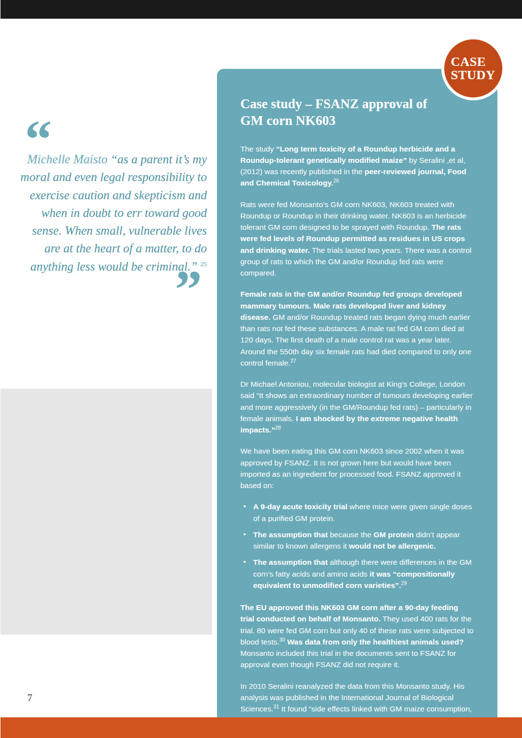“
Michelle Maisto “as a parent it’s my moral and even legal responsibility to exercise caution and skepticism and when in doubt to err toward good sense. When small, vulnerable lives are at the heart of a matter, to do anything less would be criminal.” 25
”
Case
Study
Case study – FSANZ approval of GM corn NK603
The study “Long term toxicity of a Roundup herbicide and a Roundup-tolerant genetically modified maize” by Seralini ,et al, (2012) was recently published in the peer-reviewed journal, Food and Chemical Toxicology.26
Rats were fed Monsanto’s GM corn NK603, NK603 treated with Roundup or Roundup in their drinking water. NK603 is an herbicide tolerant GM corn designed to be sprayed with Roundup. The rats were fed levels of Roundup permitted as residues in US crops and drinking water. The trials lasted two years. There was a control group of rats to which the GM and/or Roundup fed rats were compared.
Female rats in the GM and/or Roundup fed groups developed mammary tumours. Male rats developed liver and kidney disease. GM and/or Roundup treated rats began dying much earlier than rats not fed these substances. A male rat fed GM corn died at 120 days. The first death of a male control rat was a year later. Around the 550th day six female rats had died compared to only one control female.27
Dr Michael Antoniou, molecular biologist at King’s College, London said “It shows an extraordinary number of tumours developing earlier and more aggressively (in the GM/Roundup fed rats) – particularly in female animals. I am shocked by the extreme negative health impacts.”28
We have been eating this GM corn NK603 since 2002 when it was approved by FSANZ. It is not grown here but would have been imported as an ingredient for processed food. FSANZ approved it based on:
A 9-day acute toxicity trial where mice were given single doses of a purified GM protein.
The assumption that because the GM protein didn’t appear similar to known allergens it would not be allergenic.
The assumption that although there were differences in the GM corn’s fatty acids and amino acids it was “compositionally equivalent to unmodified corn varieties”.29
The EU approved this NK603 GM corn after a 90-day feeding trial conducted on behalf of Monsanto. They used 400 rats for the trial. 80 were fed GM corn but only 40 of these rats were subjected to blood tests.30 Was data from only the healthiest animals used? Monsanto included this trial in the documents sent to FSANZ for approval even though FSANZ did not require it.
In 2010 Seralini reanalyzed the data from this Monsanto study. His analysis was published in the International Journal of Biological Sciences.31 It found “side effects linked with GM maize consumption, which were sex- and often dose-dependent. Effects were mostly associated with the kidney and liver.”
7